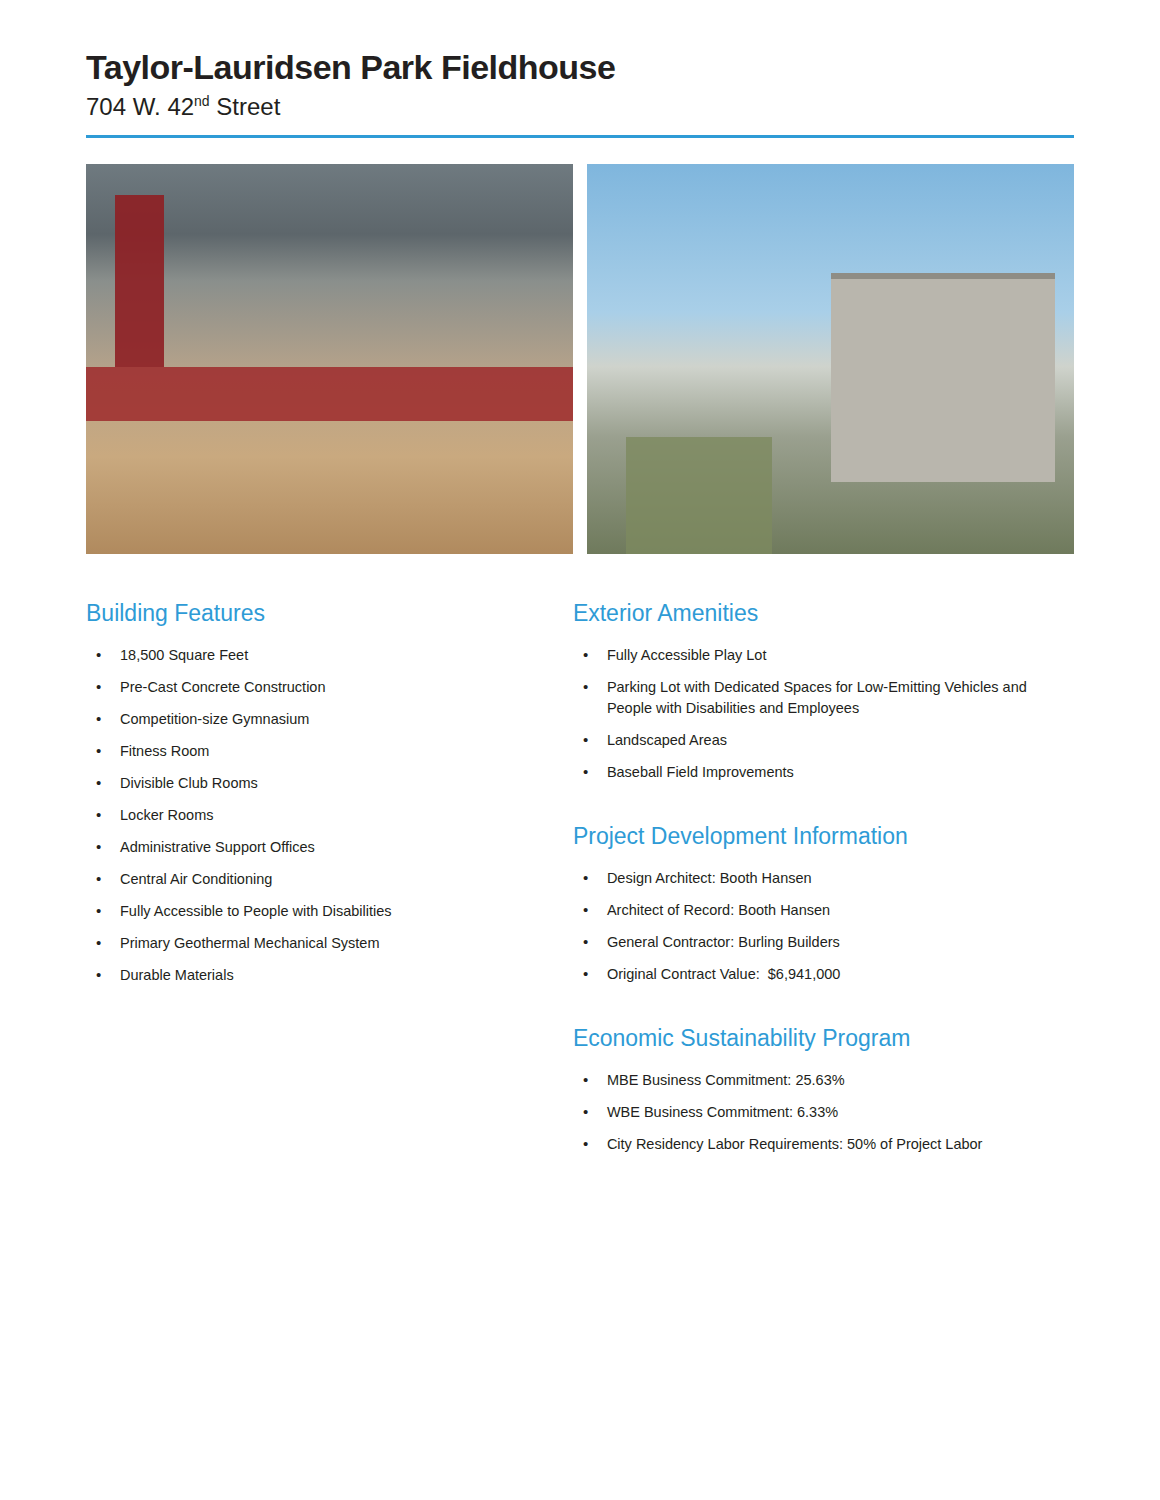Taylor-Lauridsen Park Fieldhouse
704 W. 42nd Street
Building Features
18,500 Square Feet
Pre-Cast Concrete Construction
Competition-size Gymnasium
Fitness Room
Divisible Club Rooms
Locker Rooms
Administrative Support Offices
Central Air Conditioning
Fully Accessible to People with Disabilities
Primary Geothermal Mechanical System
Durable Materials
Exterior Amenities
Fully Accessible Play Lot
Parking Lot with Dedicated Spaces for Low-Emitting Vehicles and People with Disabilities and Employees
Landscaped Areas
Baseball Field Improvements
Project Development Information
Design Architect: Booth Hansen
Architect of Record: Booth Hansen
General Contractor: Burling Builders
Original Contract Value: $6,941,000
Economic Sustainability Program
MBE Business Commitment: 25.63%
WBE Business Commitment: 6.33%
City Residency Labor Requirements: 50% of Project Labor